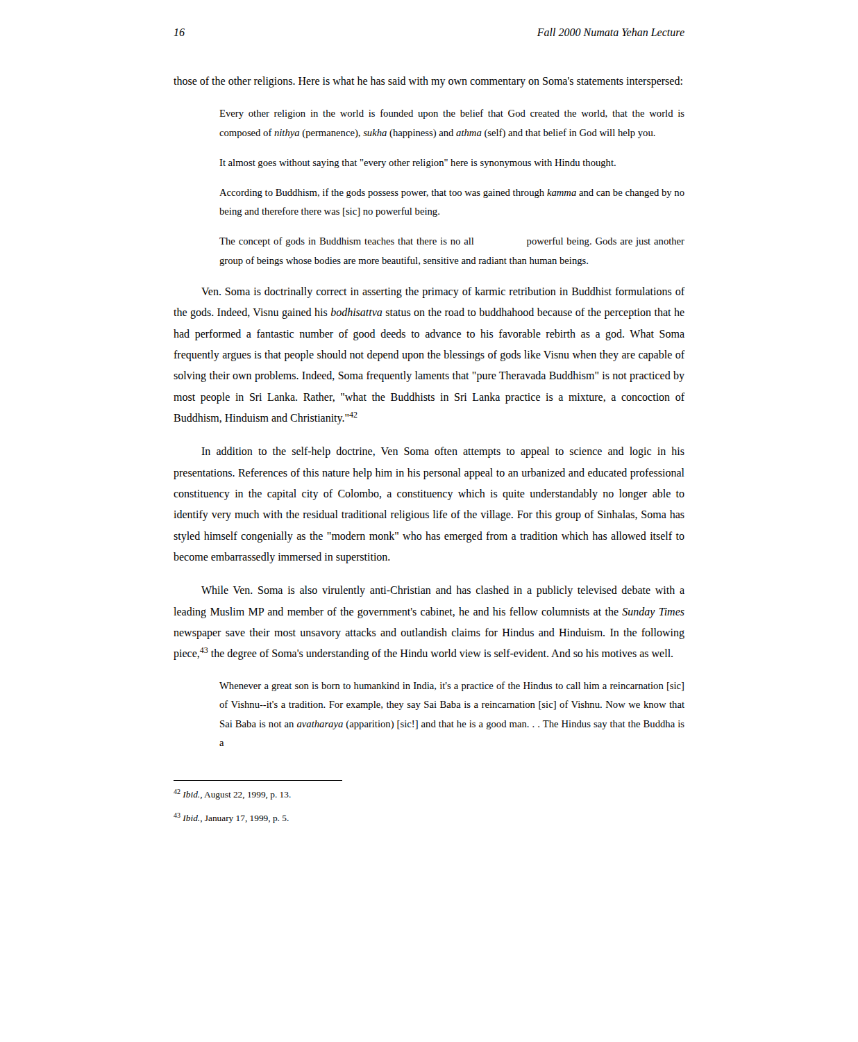16 Fall 2000 Numata Yehan Lecture
those of the other religions. Here is what he has said with my own commentary on Soma's statements interspersed:
Every other religion in the world is founded upon the belief that God created the world, that the world is composed of nithya (permanence), sukha (happiness) and athma (self) and that belief in God will help you.
It almost goes without saying that "every other religion" here is synonymous with Hindu thought.
According to Buddhism, if the gods possess power, that too was gained through kamma and can be changed by no being and therefore there was [sic] no powerful being.
The concept of gods in Buddhism teaches that there is no all powerful being. Gods are just another group of beings whose bodies are more beautiful, sensitive and radiant than human beings.
Ven. Soma is doctrinally correct in asserting the primacy of karmic retribution in Buddhist formulations of the gods. Indeed, Visnu gained his bodhisattva status on the road to buddhahood because of the perception that he had performed a fantastic number of good deeds to advance to his favorable rebirth as a god. What Soma frequently argues is that people should not depend upon the blessings of gods like Visnu when they are capable of solving their own problems. Indeed, Soma frequently laments that "pure Theravada Buddhism" is not practiced by most people in Sri Lanka. Rather, "what the Buddhists in Sri Lanka practice is a mixture, a concoction of Buddhism, Hinduism and Christianity."42
In addition to the self-help doctrine, Ven Soma often attempts to appeal to science and logic in his presentations. References of this nature help him in his personal appeal to an urbanized and educated professional constituency in the capital city of Colombo, a constituency which is quite understandably no longer able to identify very much with the residual traditional religious life of the village. For this group of Sinhalas, Soma has styled himself congenially as the "modern monk" who has emerged from a tradition which has allowed itself to become embarrassedly immersed in superstition.
While Ven. Soma is also virulently anti-Christian and has clashed in a publicly televised debate with a leading Muslim MP and member of the government's cabinet, he and his fellow columnists at the Sunday Times newspaper save their most unsavory attacks and outlandish claims for Hindus and Hinduism. In the following piece,43 the degree of Soma's understanding of the Hindu world view is self-evident. And so his motives as well.
Whenever a great son is born to humankind in India, it's a practice of the Hindus to call him a reincarnation [sic] of Vishnu--it's a tradition. For example, they say Sai Baba is a reincarnation [sic] of Vishnu. Now we know that Sai Baba is not an avatharaya (apparition) [sic!] and that he is a good man. . . The Hindus say that the Buddha is a
42 Ibid., August 22, 1999, p. 13.
43 Ibid., January 17, 1999, p. 5.